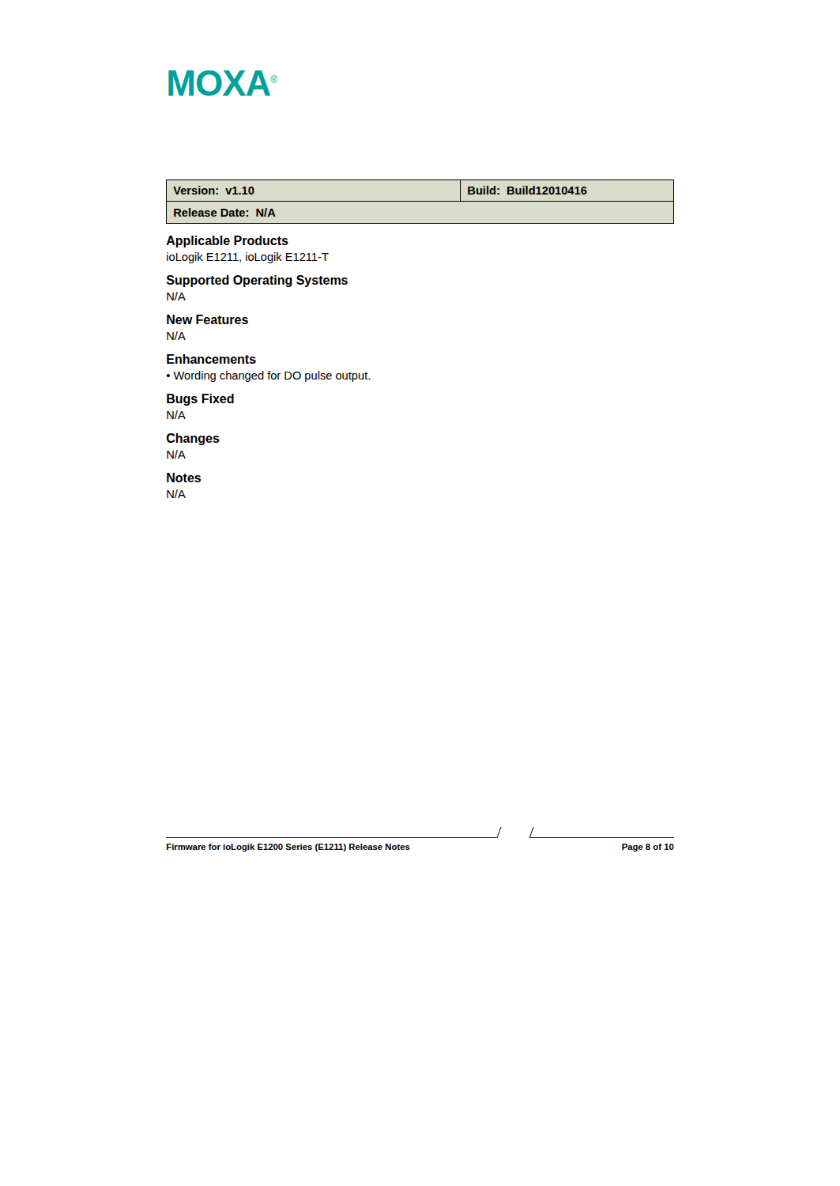MOXA®
| Version: v1.10 | Build: Build12010416 |
| Release Date: N/A |
Applicable Products
ioLogik E1211, ioLogik E1211-T
Supported Operating Systems
N/A
New Features
N/A
Enhancements
• Wording changed for DO pulse output.
Bugs Fixed
N/A
Changes
N/A
Notes
N/A
Firmware for ioLogik E1200 Series (E1211) Release Notes Page 8 of 10